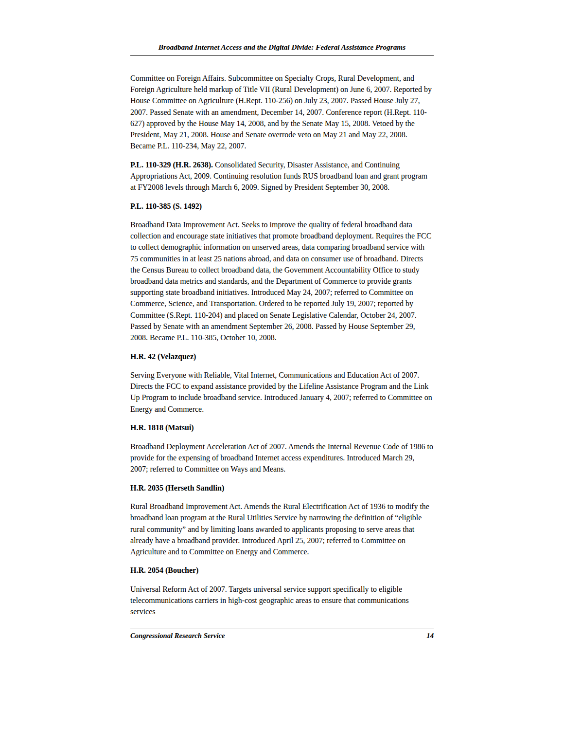Broadband Internet Access and the Digital Divide: Federal Assistance Programs
Committee on Foreign Affairs. Subcommittee on Specialty Crops, Rural Development, and Foreign Agriculture held markup of Title VII (Rural Development) on June 6, 2007. Reported by House Committee on Agriculture (H.Rept. 110-256) on July 23, 2007. Passed House July 27, 2007. Passed Senate with an amendment, December 14, 2007. Conference report (H.Rept. 110-627) approved by the House May 14, 2008, and by the Senate May 15, 2008. Vetoed by the President, May 21, 2008. House and Senate overrode veto on May 21 and May 22, 2008. Became P.L. 110-234, May 22, 2007.
P.L. 110-329 (H.R. 2638). Consolidated Security, Disaster Assistance, and Continuing Appropriations Act, 2009. Continuing resolution funds RUS broadband loan and grant program at FY2008 levels through March 6, 2009. Signed by President September 30, 2008.
P.L. 110-385 (S. 1492)
Broadband Data Improvement Act. Seeks to improve the quality of federal broadband data collection and encourage state initiatives that promote broadband deployment. Requires the FCC to collect demographic information on unserved areas, data comparing broadband service with 75 communities in at least 25 nations abroad, and data on consumer use of broadband. Directs the Census Bureau to collect broadband data, the Government Accountability Office to study broadband data metrics and standards, and the Department of Commerce to provide grants supporting state broadband initiatives. Introduced May 24, 2007; referred to Committee on Commerce, Science, and Transportation. Ordered to be reported July 19, 2007; reported by Committee (S.Rept. 110-204) and placed on Senate Legislative Calendar, October 24, 2007. Passed by Senate with an amendment September 26, 2008. Passed by House September 29, 2008. Became P.L. 110-385, October 10, 2008.
H.R. 42 (Velazquez)
Serving Everyone with Reliable, Vital Internet, Communications and Education Act of 2007. Directs the FCC to expand assistance provided by the Lifeline Assistance Program and the Link Up Program to include broadband service. Introduced January 4, 2007; referred to Committee on Energy and Commerce.
H.R. 1818 (Matsui)
Broadband Deployment Acceleration Act of 2007. Amends the Internal Revenue Code of 1986 to provide for the expensing of broadband Internet access expenditures. Introduced March 29, 2007; referred to Committee on Ways and Means.
H.R. 2035 (Herseth Sandlin)
Rural Broadband Improvement Act. Amends the Rural Electrification Act of 1936 to modify the broadband loan program at the Rural Utilities Service by narrowing the definition of “eligible rural community” and by limiting loans awarded to applicants proposing to serve areas that already have a broadband provider. Introduced April 25, 2007; referred to Committee on Agriculture and to Committee on Energy and Commerce.
H.R. 2054 (Boucher)
Universal Reform Act of 2007. Targets universal service support specifically to eligible telecommunications carriers in high-cost geographic areas to ensure that communications services
Congressional Research Service 14